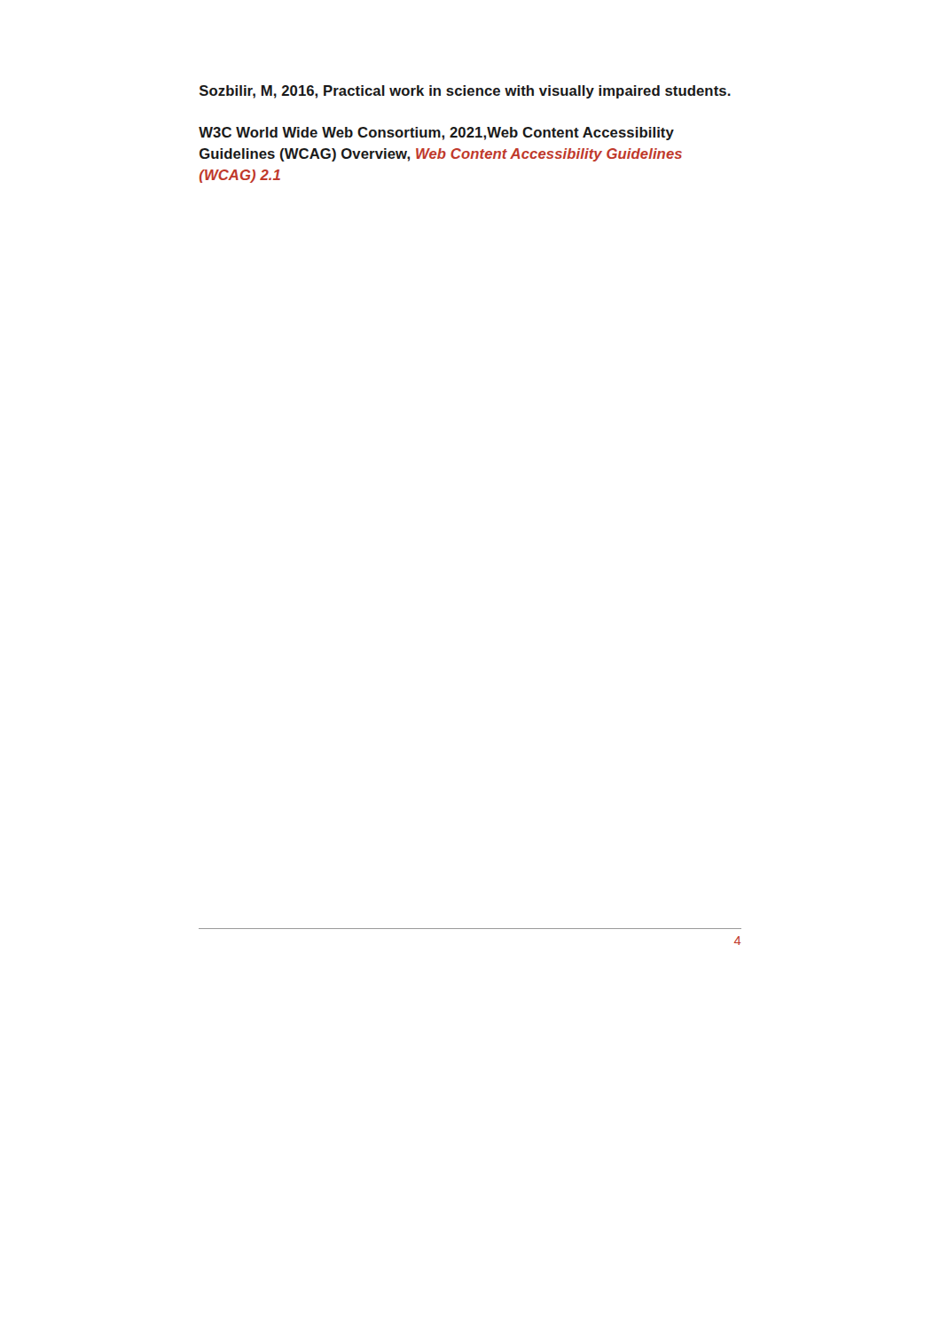Sozbilir, M, 2016, Practical work in science with visually impaired students.
W3C World Wide Web Consortium, 2021,Web Content Accessibility Guidelines (WCAG) Overview, Web Content Accessibility Guidelines (WCAG) 2.1
4